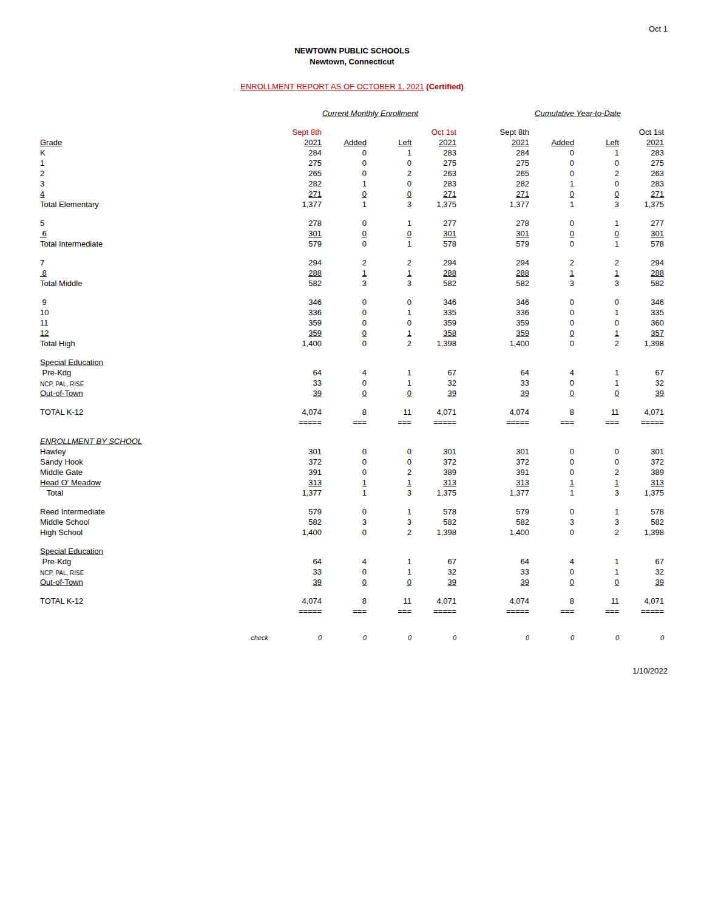Oct 1
NEWTOWN PUBLIC SCHOOLS
Newtown, Connecticut
ENROLLMENT REPORT AS OF OCTOBER 1, 2021 (Certified)
| | Current Monthly Enrollment | | Cumulative Year-to-Date |
| | Sept 8th | | | Oct 1st | | Sept 8th | | | Oct 1st |
| Grade | 2021 | Added | Left | 2021 | | 2021 | Added | Left | 2021 |
| K | 284 | 0 | 1 | 283 | | 284 | 0 | 1 | 283 |
| 1 | 275 | 0 | 0 | 275 | | 275 | 0 | 0 | 275 |
| 2 | 265 | 0 | 2 | 263 | | 265 | 0 | 2 | 263 |
| 3 | 282 | 1 | 0 | 283 | | 282 | 1 | 0 | 283 |
| 4 | 271 | 0 | 0 | 271 | | 271 | 0 | 0 | 271 |
| Total Elementary | 1,377 | 1 | 3 | 1,375 | | 1,377 | 1 | 3 | 1,375 |
| 5 | 278 | 0 | 1 | 277 | | 278 | 0 | 1 | 277 |
| 6 | 301 | 0 | 0 | 301 | | 301 | 0 | 0 | 301 |
| Total Intermediate | 579 | 0 | 1 | 578 | | 579 | 0 | 1 | 578 |
| 7 | 294 | 2 | 2 | 294 | | 294 | 2 | 2 | 294 |
| 8 | 288 | 1 | 1 | 288 | | 288 | 1 | 1 | 288 |
| Total Middle | 582 | 3 | 3 | 582 | | 582 | 3 | 3 | 582 |
| 9 | 346 | 0 | 0 | 346 | | 346 | 0 | 0 | 346 |
| 10 | 336 | 0 | 1 | 335 | | 336 | 0 | 1 | 335 |
| 11 | 359 | 0 | 0 | 359 | | 359 | 0 | 0 | 360 |
| 12 | 359 | 0 | 1 | 358 | | 359 | 0 | 1 | 357 |
| Total High | 1,400 | 0 | 2 | 1,398 | | 1,400 | 0 | 2 | 1,398 |
| Special Education | |
| Pre-Kdg | 64 | 4 | 1 | 67 | | 64 | 4 | 1 | 67 |
| NCP, PAL, RISE | 33 | 0 | 1 | 32 | | 33 | 0 | 1 | 32 |
| Out-of-Town | 39 | 0 | 0 | 39 | | 39 | 0 | 0 | 39 |
| TOTAL K-12 | 4,074 | 8 | 11 | 4,071 | | 4,074 | 8 | 11 | 4,071 |
| | ===== | === | === | ===== | | ===== | === | === | ===== |
| ENROLLMENT BY SCHOOL | |
| Hawley | 301 | 0 | 0 | 301 | | 301 | 0 | 0 | 301 |
| Sandy Hook | 372 | 0 | 0 | 372 | | 372 | 0 | 0 | 372 |
| Middle Gate | 391 | 0 | 2 | 389 | | 391 | 0 | 2 | 389 |
| Head O' Meadow | 313 | 1 | 1 | 313 | | 313 | 1 | 1 | 313 |
| Total | 1,377 | 1 | 3 | 1,375 | | 1,377 | 1 | 3 | 1,375 |
| Reed Intermediate | 579 | 0 | 1 | 578 | | 579 | 0 | 1 | 578 |
| Middle School | 582 | 3 | 3 | 582 | | 582 | 3 | 3 | 582 |
| High School | 1,400 | 0 | 2 | 1,398 | | 1,400 | 0 | 2 | 1,398 |
| Special Education | |
| Pre-Kdg | 64 | 4 | 1 | 67 | | 64 | 4 | 1 | 67 |
| NCP, PAL, RISE | 33 | 0 | 1 | 32 | | 33 | 0 | 1 | 32 |
| Out-of-Town | 39 | 0 | 0 | 39 | | 39 | 0 | 0 | 39 |
| TOTAL K-12 | 4,074 | 8 | 11 | 4,071 | | 4,074 | 8 | 11 | 4,071 |
| | ===== | === | === | ===== | | ===== | === | === | ===== |
| check | 0 | 0 | 0 | 0 | | 0 | 0 | 0 | 0 |
1/10/2022